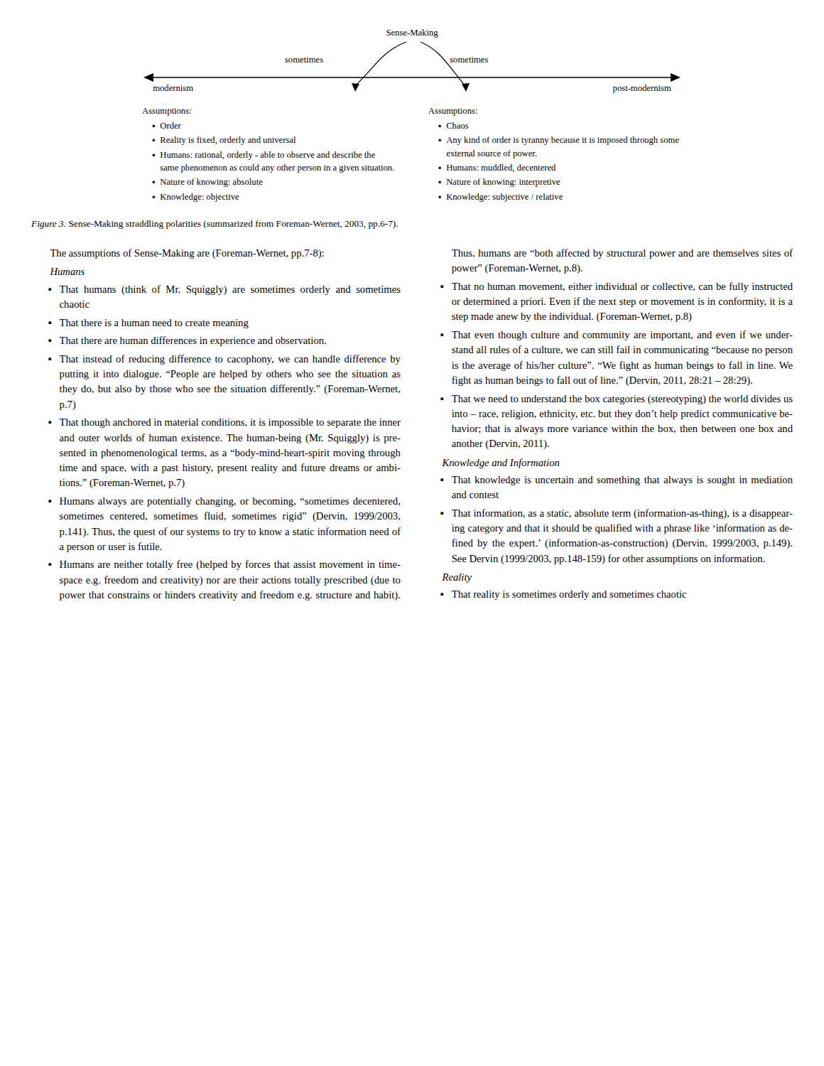Sense-Making
sometimes
sometimes
modernism
post-modernism
Assumptions:
Order
Reality is fixed, orderly and universal
Humans: rational, orderly - able to observe and describe the same phenomenon as could any other person in a given situation.
Nature of knowing: absolute
Knowledge: objective
Assumptions:
Chaos
Any kind of order is tyranny because it is imposed through some external source of power.
Humans: muddled, decentered
Nature of knowing: interpretive
Knowledge: subjective / relative
Figure 3. Sense-Making straddling polarities (summarized from Foreman-Wernet, 2003, pp.6-7).
The assumptions of Sense-Making are (Foreman-Wernet, pp.7-8):
Humans
That humans (think of Mr. Squiggly) are sometimes orderly and sometimes chaotic
That there is a human need to create meaning
That there are human differences in experience and observation.
That instead of reducing difference to cacophony, we can handle difference by putting it into dialogue. “People are helped by others who see the situation as they do, but also by those who see the situation differently.” (Foreman-Wernet, p.7)
That though anchored in material conditions, it is impossible to separate the inner and outer worlds of human existence. The human-being (Mr. Squiggly) is presented in phenomenological terms, as a “body-mind-heart-spirit moving through time and space, with a past history, present reality and future dreams or ambitions.” (Foreman-Wernet, p.7)
Humans always are potentially changing, or becoming, “sometimes decentered, sometimes centered, sometimes fluid, sometimes rigid” (Dervin, 1999/2003, p.141). Thus, the quest of our systems to try to know a static information need of a person or user is futile.
Humans are neither totally free (helped by forces that assist movement in time-space e.g. freedom and creativity) nor are their actions totally prescribed (due to power that constrains or hinders creativity and freedom e.g. structure and habit). Thus, humans are “both affected by structural power and are themselves sites of power” (Foreman-Wernet, p.8).
That no human movement, either individual or collective, can be fully instructed or determined a priori. Even if the next step or movement is in conformity, it is a step made anew by the individual. (Foreman-Wernet, p.8)
That even though culture and community are important, and even if we understand all rules of a culture, we can still fail in communicating “because no person is the average of his/her culture”. “We fight as human beings to fall in line. We fight as human beings to fall out of line.” (Dervin, 2011, 28:21 – 28:29).
That we need to understand the box categories (stereotyping) the world divides us into – race, religion, ethnicity, etc. but they don’t help predict communicative behavior; that is always more variance within the box, then between one box and another (Dervin, 2011).
Knowledge and Information
That knowledge is uncertain and something that always is sought in mediation and contest
That information, as a static, absolute term (information-as-thing), is a disappearing category and that it should be qualified with a phrase like ‘information as defined by the expert.’ (information-as-construction) (Dervin, 1999/2003, p.149). See Dervin (1999/2003, pp.148-159) for other assumptions on information.
Reality
That reality is sometimes orderly and sometimes chaotic